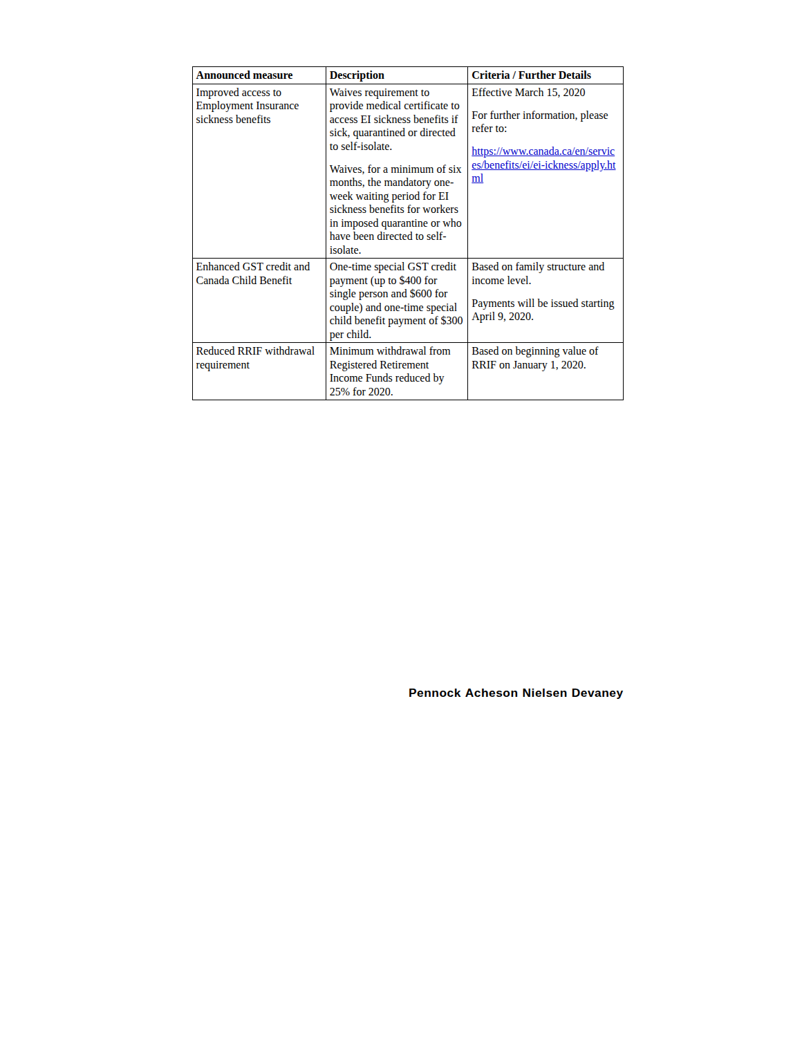| Announced measure | Description | Criteria / Further Details |
| --- | --- | --- |
| Improved access to Employment Insurance sickness benefits | Waives requirement to provide medical certificate to access EI sickness benefits if sick, quarantined or directed to self-isolate. Waives, for a minimum of six months, the mandatory one-week waiting period for EI sickness benefits for workers in imposed quarantine or who have been directed to self-isolate. | Effective March 15, 2020 For further information, please refer to: https://www.canada.ca/en/services/benefits/ei/ei-ickness/apply.html |
| Enhanced GST credit and Canada Child Benefit | One-time special GST credit payment (up to $400 for single person and $600 for couple) and one-time special child benefit payment of $300 per child. | Based on family structure and income level. Payments will be issued starting April 9, 2020. |
| Reduced RRIF withdrawal requirement | Minimum withdrawal from Registered Retirement Income Funds reduced by 25% for 2020. | Based on beginning value of RRIF on January 1, 2020. |
PennockAcheson Nielsen Devaney